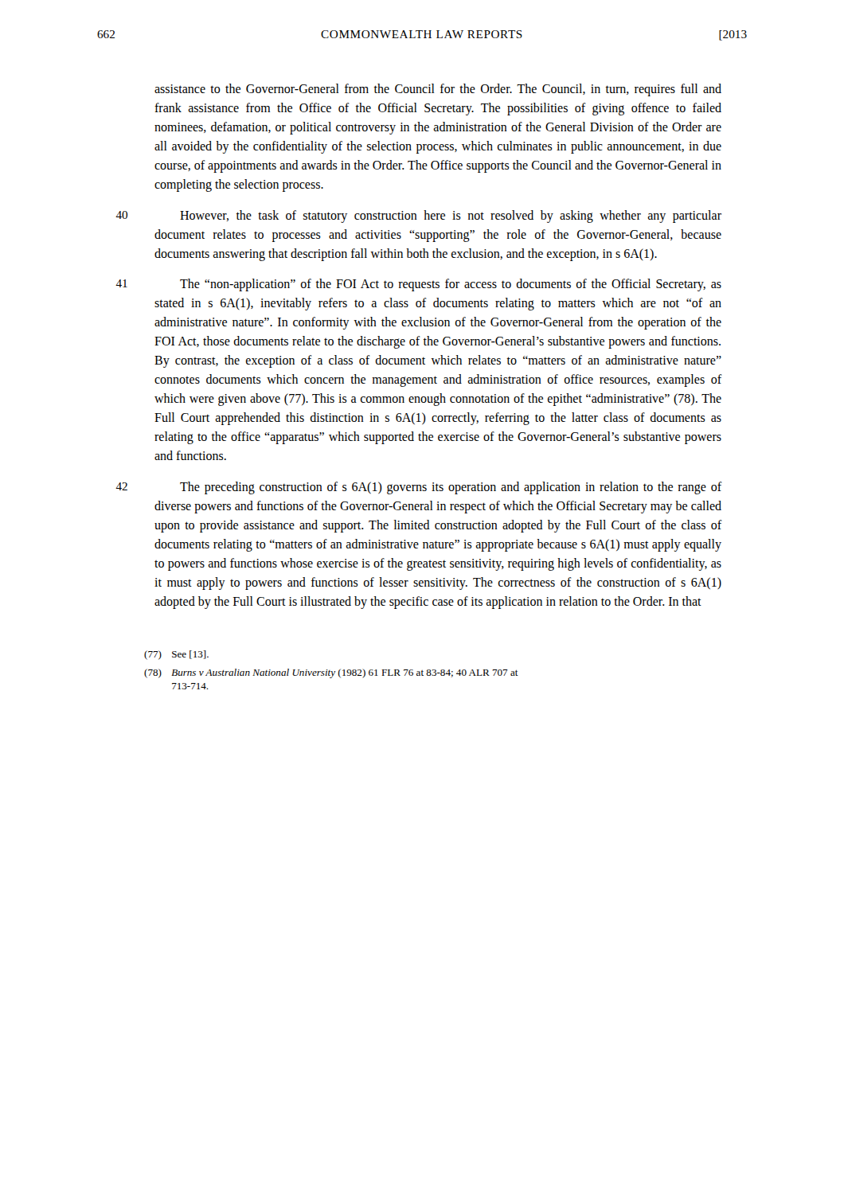662
COMMONWEALTH LAW REPORTS
[2013
assistance to the Governor-General from the Council for the Order. The Council, in turn, requires full and frank assistance from the Office of the Official Secretary. The possibilities of giving offence to failed nominees, defamation, or political controversy in the administration of the General Division of the Order are all avoided by the confidentiality of the selection process, which culminates in public announcement, in due course, of appointments and awards in the Order. The Office supports the Council and the Governor-General in completing the selection process.
40 However, the task of statutory construction here is not resolved by asking whether any particular document relates to processes and activities “supporting” the role of the Governor-General, because documents answering that description fall within both the exclusion, and the exception, in s 6A(1).
41 The “non-application” of the FOI Act to requests for access to documents of the Official Secretary, as stated in s 6A(1), inevitably refers to a class of documents relating to matters which are not “of an administrative nature”. In conformity with the exclusion of the Governor-General from the operation of the FOI Act, those documents relate to the discharge of the Governor-General’s substantive powers and functions. By contrast, the exception of a class of document which relates to “matters of an administrative nature” connotes documents which concern the management and administration of office resources, examples of which were given above (77). This is a common enough connotation of the epithet “administrative” (78). The Full Court apprehended this distinction in s 6A(1) correctly, referring to the latter class of documents as relating to the office “apparatus” which supported the exercise of the Governor-General’s substantive powers and functions.
42 The preceding construction of s 6A(1) governs its operation and application in relation to the range of diverse powers and functions of the Governor-General in respect of which the Official Secretary may be called upon to provide assistance and support. The limited construction adopted by the Full Court of the class of documents relating to “matters of an administrative nature” is appropriate because s 6A(1) must apply equally to powers and functions whose exercise is of the greatest sensitivity, requiring high levels of confidentiality, as it must apply to powers and functions of lesser sensitivity. The correctness of the construction of s 6A(1) adopted by the Full Court is illustrated by the specific case of its application in relation to the Order. In that
(77)
See [13].
(78)
Burns v Australian National University (1982) 61 FLR 76 at 83-84; 40 ALR 707 at 713-714.